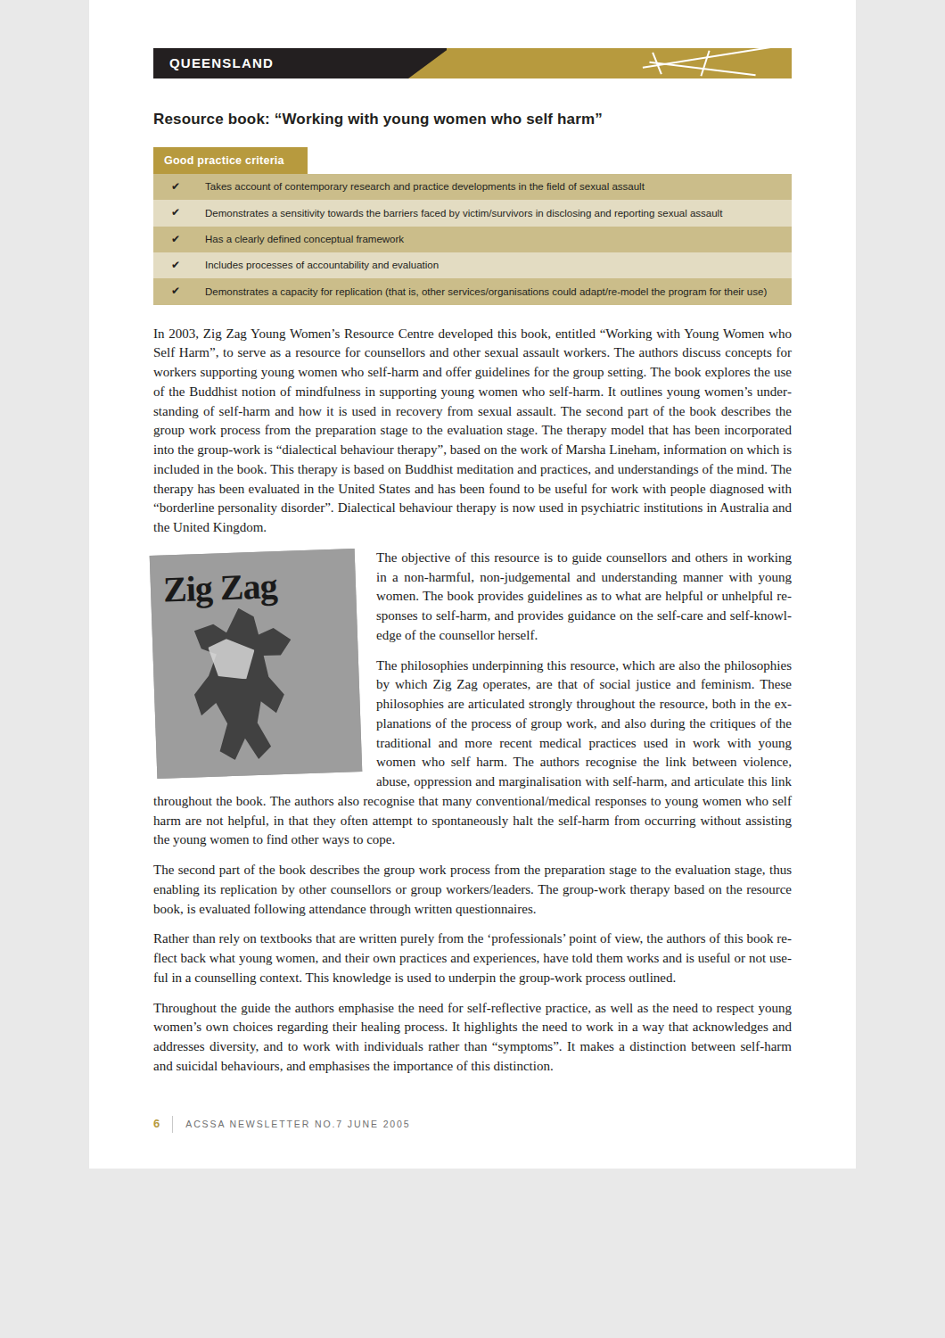Queensland
Resource book: “Working with young women who self harm”
Good practice criteria
| ✔ | Takes account of contemporary research and practice developments in the field of sexual assault |
| ✔ | Demonstrates a sensitivity towards the barriers faced by victim/survivors in disclosing and reporting sexual assault |
| ✔ | Has a clearly defined conceptual framework |
| ✔ | Includes processes of accountability and evaluation |
| ✔ | Demonstrates a capacity for replication (that is, other services/organisations could adapt/re-model the program for their use) |
In 2003, Zig Zag Young Women’s Resource Centre developed this book, entitled “Working with Young Women who Self Harm”, to serve as a resource for counsellors and other sexual assault workers. The authors discuss concepts for workers supporting young women who self-harm and offer guidelines for the group setting. The book explores the use of the Buddhist notion of mindfulness in supporting young women who self-harm. It outlines young women’s understanding of self-harm and how it is used in recovery from sexual assault. The second part of the book describes the group work process from the preparation stage to the evaluation stage. The therapy model that has been incorporated into the group-work is “dialectical behaviour therapy”, based on the work of Marsha Lineham, information on which is included in the book. This therapy is based on Buddhist meditation and practices, and understandings of the mind. The therapy has been evaluated in the United States and has been found to be useful for work with people diagnosed with “borderline personality disorder”. Dialectical behaviour therapy is now used in psychiatric institutions in Australia and the United Kingdom.
Zig Zag
The objective of this resource is to guide counsellors and others in working in a non-harmful, non-judgemental and understanding manner with young women. The book provides guidelines as to what are helpful or unhelpful responses to self-harm, and provides guidance on the self-care and self-knowledge of the counsellor herself.
The philosophies underpinning this resource, which are also the philosophies by which Zig Zag operates, are that of social justice and feminism. These philosophies are articulated strongly throughout the resource, both in the explanations of the process of group work, and also during the critiques of the traditional and more recent medical practices used in work with young women who self harm. The authors recognise the link between violence, abuse, oppression and marginalisation with self-harm, and articulate this link throughout the book. The authors also recognise that many conventional/medical responses to young women who self harm are not helpful, in that they often attempt to spontaneously halt the self-harm from occurring without assisting the young women to find other ways to cope.
The second part of the book describes the group work process from the preparation stage to the evaluation stage, thus enabling its replication by other counsellors or group workers/leaders. The group-work therapy based on the resource book, is evaluated following attendance through written questionnaires.
Rather than rely on textbooks that are written purely from the ‘professionals’ point of view, the authors of this book reflect back what young women, and their own practices and experiences, have told them works and is useful or not useful in a counselling context. This knowledge is used to underpin the group-work process outlined.
Throughout the guide the authors emphasise the need for self-reflective practice, as well as the need to respect young women’s own choices regarding their healing process. It highlights the need to work in a way that acknowledges and addresses diversity, and to work with individuals rather than “symptoms”. It makes a distinction between self-harm and suicidal behaviours, and emphasises the importance of this distinction.
6 ACSSA Newsletter No.7 June 2005